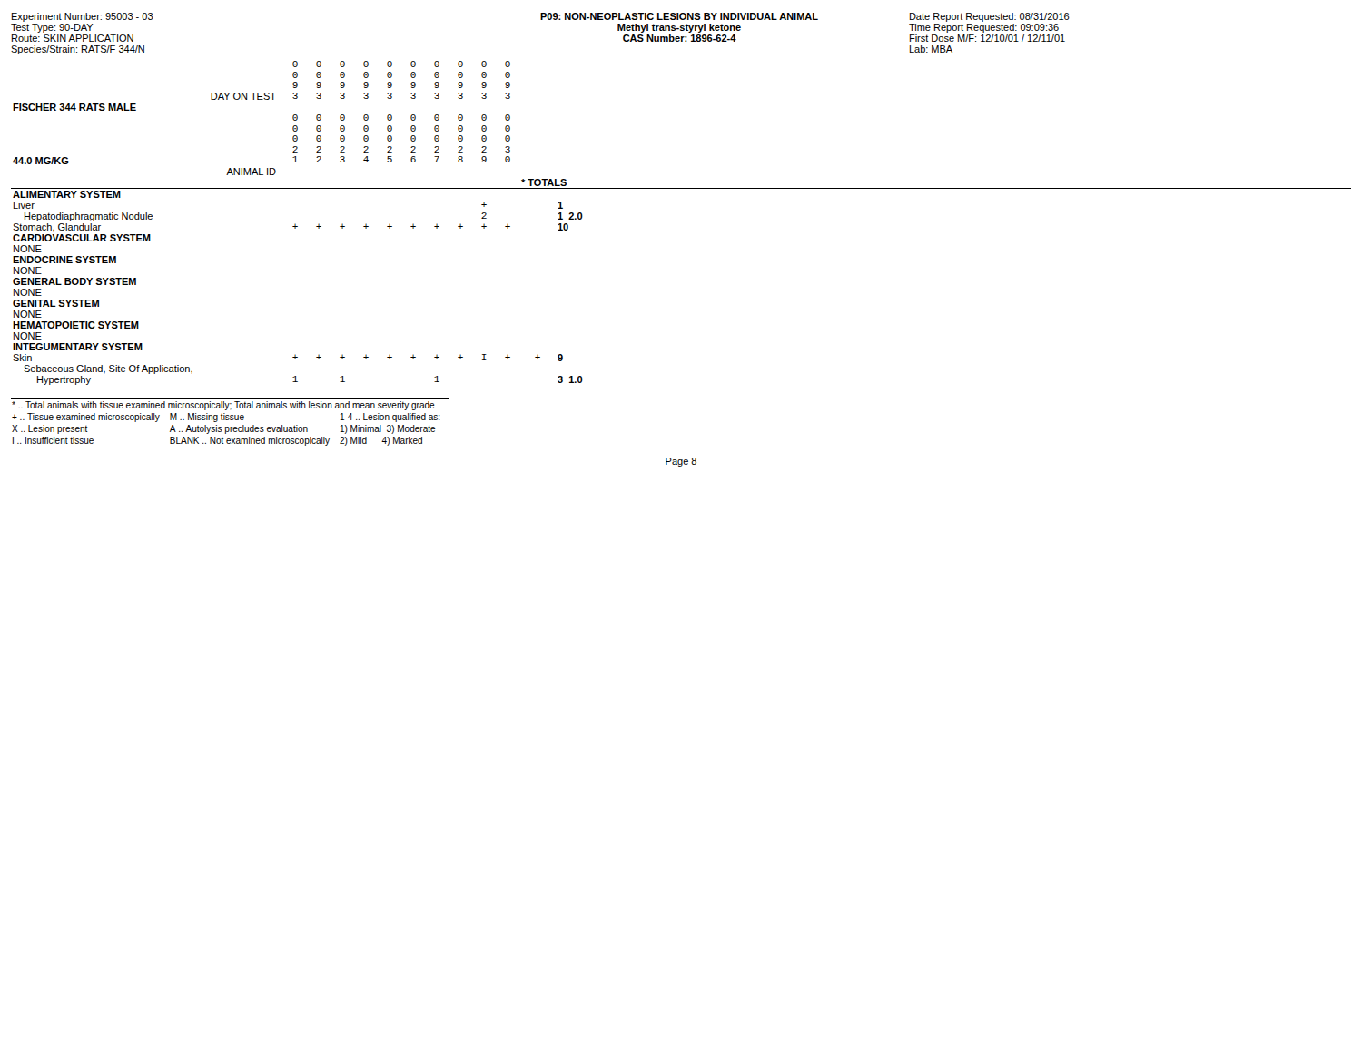| Experiment Number: 95003 - 03 | P09: NON-NEOPLASTIC LESIONS BY INDIVIDUAL ANIMAL | Date Report Requested: 08/31/2016 |
| Test Type: 90-DAY | Methyl trans-styryl ketone | Time Report Requested: 09:09:36 |
| Route: SKIN APPLICATION | CAS Number: 1896-62-4 | First Dose M/F: 12/10/01 / 12/11/01 |
| Species/Strain: RATS/F 344/N | | Lab: MBA |
| DAY ON TEST | 0 0 9 3 | 0 0 9 3 | 0 0 9 3 | 0 0 9 3 | 0 0 9 3 | 0 0 9 3 | 0 0 9 3 | 0 0 9 3 | 0 0 9 3 | 0 0 9 3 | | |
| FISCHER 344 RATS MALE | |
| 44.0 MG/KG | 0 0 0 2 1 | 0 0 0 2 2 | 0 0 0 2 3 | 0 0 0 2 4 | 0 0 0 2 5 | 0 0 0 2 6 | 0 0 0 2 7 | 0 0 0 2 8 | 0 0 0 2 9 | 0 0 0 3 0 | | |
| ANIMAL ID | | |
| | * TOTALS |
| ALIMENTARY SYSTEM |
| Liver | | | | | | | | | + | | | 1 |
| Hepatodiaphragmatic Nodule | | | | | | | | | 2 | | | 1 2.0 |
| Stomach, Glandular | + | + | + | + | + | + | + | + | + | + | | 10 |
| CARDIOVASCULAR SYSTEM |
| NONE | |
| ENDOCRINE SYSTEM |
| NONE | |
| GENERAL BODY SYSTEM |
| NONE | |
| GENITAL SYSTEM |
| NONE | |
| HEMATOPOIETIC SYSTEM |
| NONE | |
| INTEGUMENTARY SYSTEM |
| Skin | + | + | + | + | + | + | + | + | I | + | + | 9 |
| Sebaceous Gland, Site Of Application, Hypertrophy | 1 | | 1 | | | | 1 | | | | | 3 1.0 |
| * .. Total animals with tissue examined microscopically; Total animals with lesion and mean severity grade |
| + .. Tissue examined microscopically | M .. Missing tissue | 1-4 .. Lesion qualified as: |
| X .. Lesion present | A .. Autolysis precludes evaluation | 1) Minimal 3) Moderate |
| I .. Insufficient tissue | BLANK .. Not examined microscopically | 2) Mild 4) Marked |
Page 8